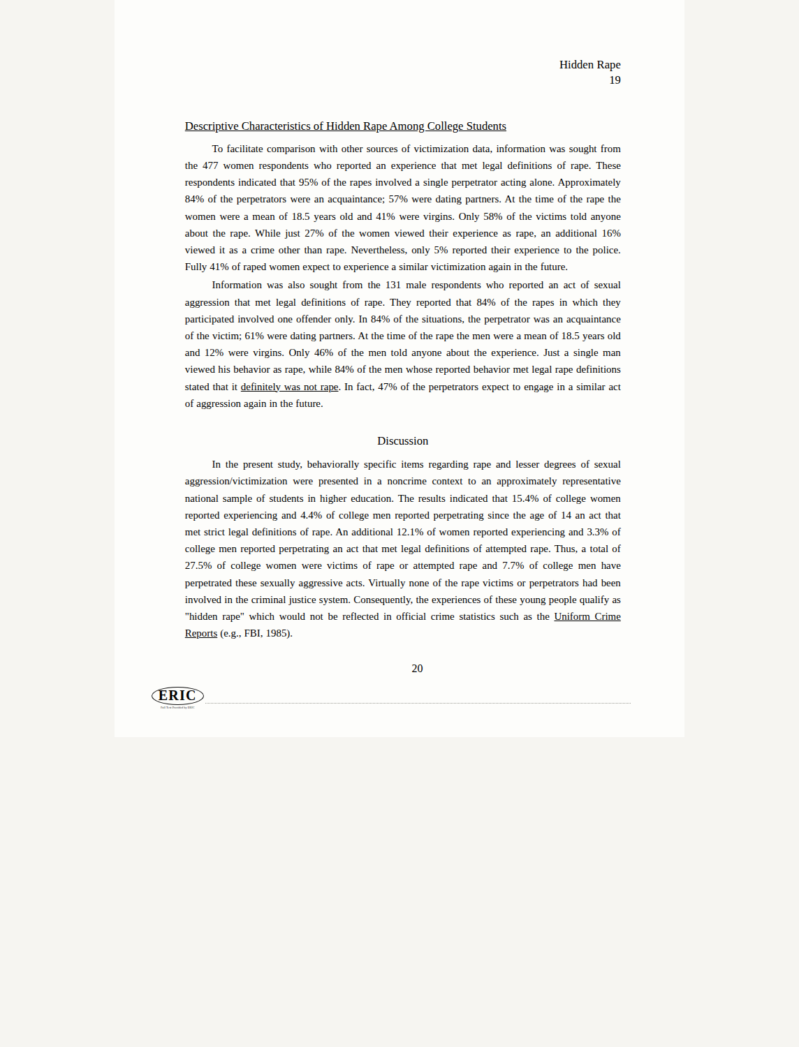Hidden Rape
19
Descriptive Characteristics of Hidden Rape Among College Students
To facilitate comparison with other sources of victimization data, information was sought from the 477 women respondents who reported an experience that met legal definitions of rape. These respondents indicated that 95% of the rapes involved a single perpetrator acting alone. Approximately 84% of the perpetrators were an acquaintance; 57% were dating partners. At the time of the rape the women were a mean of 18.5 years old and 41% were virgins. Only 58% of the victims told anyone about the rape. While just 27% of the women viewed their experience as rape, an additional 16% viewed it as a crime other than rape. Nevertheless, only 5% reported their experience to the police. Fully 41% of raped women expect to experience a similar victimization again in the future.
Information was also sought from the 131 male respondents who reported an act of sexual aggression that met legal definitions of rape. They reported that 84% of the rapes in which they participated involved one offender only. In 84% of the situations, the perpetrator was an acquaintance of the victim; 61% were dating partners. At the time of the rape the men were a mean of 18.5 years old and 12% were virgins. Only 46% of the men told anyone about the experience. Just a single man viewed his behavior as rape, while 84% of the men whose reported behavior met legal rape definitions stated that it definitely was not rape. In fact, 47% of the perpetrators expect to engage in a similar act of aggression again in the future.
Discussion
In the present study, behaviorally specific items regarding rape and lesser degrees of sexual aggression/victimization were presented in a noncrime context to an approximately representative national sample of students in higher education. The results indicated that 15.4% of college women reported experiencing and 4.4% of college men reported perpetrating since the age of 14 an act that met strict legal definitions of rape. An additional 12.1% of women reported experiencing and 3.3% of college men reported perpetrating an act that met legal definitions of attempted rape. Thus, a total of 27.5% of college women were victims of rape or attempted rape and 7.7% of college men have perpetrated these sexually aggressive acts. Virtually none of the rape victims or perpetrators had been involved in the criminal justice system. Consequently, the experiences of these young people qualify as "hidden rape" which would not be reflected in official crime statistics such as the Uniform Crime Reports (e.g., FBI, 1985).
20
ERIC Full Text Provided by ERIC